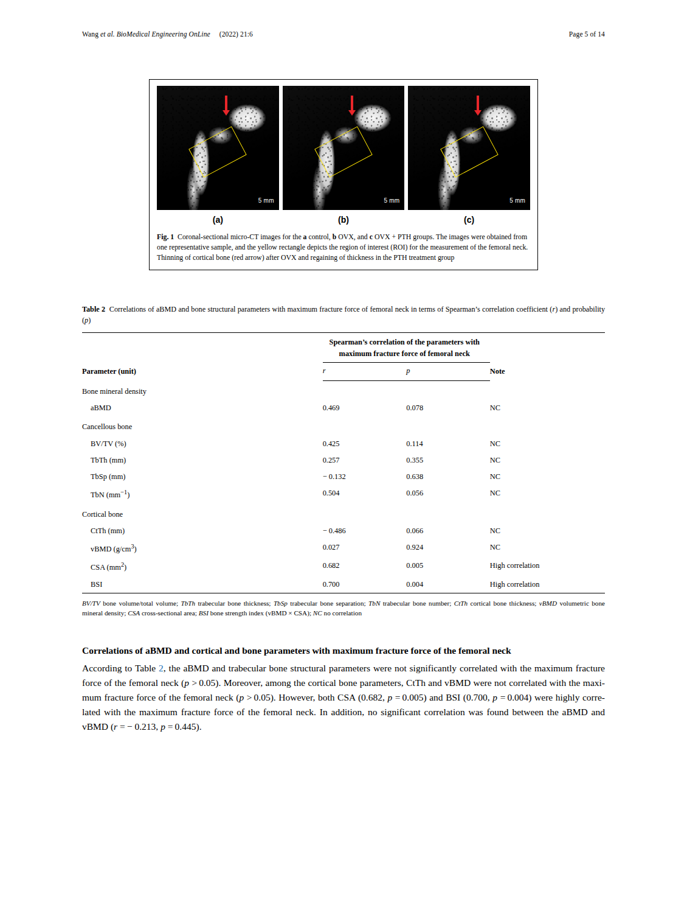Wang et al. BioMedical Engineering OnLine (2022) 21:6
Page 5 of 14
5 mm
5 mm
5 mm
(a) (b) (c)
Fig. 1 Coronal‑sectional micro-CT images for the a control, b OVX, and c OVX + PTH groups. The images were obtained from one representative sample, and the yellow rectangle depicts the region of interest (ROI) for the measurement of the femoral neck. Thinning of cortical bone (red arrow) after OVX and regaining of thickness in the PTH treatment group
Table 2 Correlations of aBMD and bone structural parameters with maximum fracture force of femoral neck in terms of Spearman’s correlation coefficient (r) and probability (p)
| Parameter (unit) | Spearman’s correlation of the parameters with maximum fracture force of femoral neck | Note |
| --- | --- | --- |
| r | p |
| Bone mineral density | | | |
| aBMD | 0.469 | 0.078 | NC |
| Cancellous bone | | | |
| BV/TV (%) | 0.425 | 0.114 | NC |
| TbTh (mm) | 0.257 | 0.355 | NC |
| TbSp (mm) | − 0.132 | 0.638 | NC |
| TbN (mm −1 ) | 0.504 | 0.056 | NC |
| Cortical bone | | | |
| CtTh (mm) | − 0.486 | 0.066 | NC |
| vBMD (g/cm 3 ) | 0.027 | 0.924 | NC |
| CSA (mm 2 ) | 0.682 | 0.005 | High correlation |
| BSI | 0.700 | 0.004 | High correlation |
BV/TV bone volume/total volume; TbTh trabecular bone thickness; TbSp trabecular bone separation; TbN trabecular bone number; CtTh cortical bone thickness; vBMD volumetric bone mineral density; CSA cross-sectional area; BSI bone strength index (vBMD × CSA); NC no correlation
Correlations of aBMD and cortical and bone parameters with maximum fracture force of the femoral neck
According to Table 2, the aBMD and trabecular bone structural parameters were not significantly correlated with the maximum fracture force of the femoral neck (p > 0.05). Moreover, among the cortical bone parameters, CtTh and vBMD were not correlated with the maximum fracture force of the femoral neck (p > 0.05). However, both CSA (0.682, p = 0.005) and BSI (0.700, p = 0.004) were highly correlated with the maximum fracture force of the femoral neck. In addition, no significant correlation was found between the aBMD and vBMD (r = − 0.213, p = 0.445).